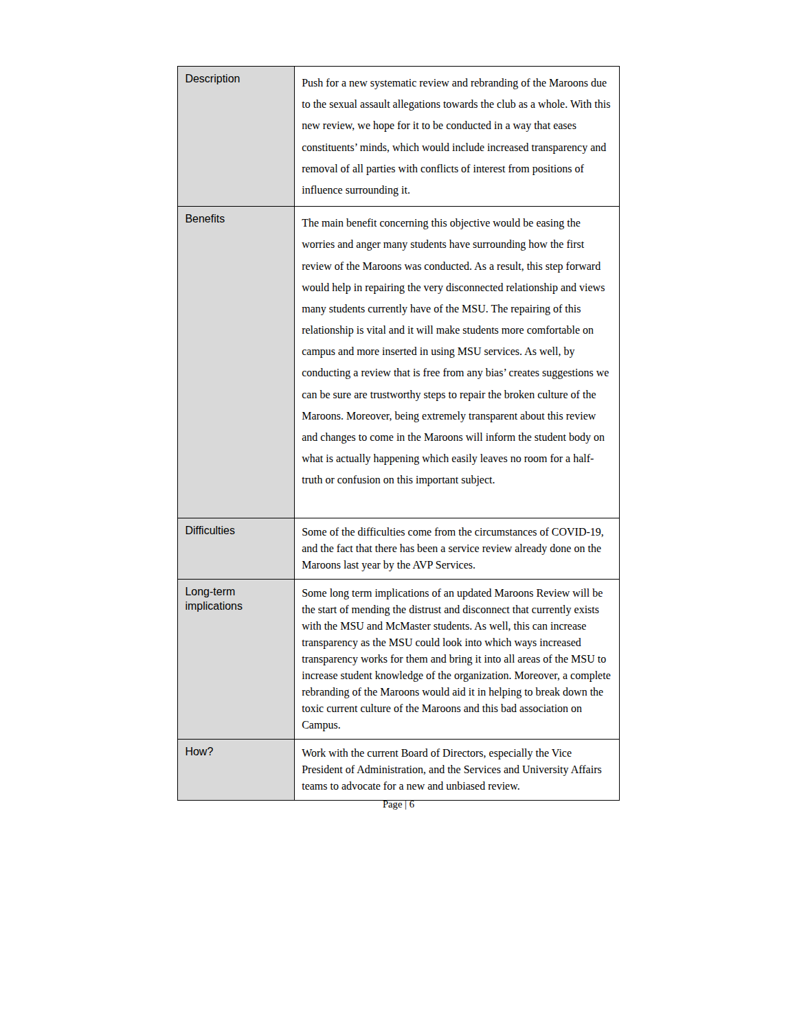| Description | Push for a new systematic review and rebranding of the Maroons due to the sexual assault allegations towards the club as a whole. With this new review, we hope for it to be conducted in a way that eases constituents’ minds, which would include increased transparency and removal of all parties with conflicts of interest from positions of influence surrounding it. |
| Benefits | The main benefit concerning this objective would be easing the worries and anger many students have surrounding how the first review of the Maroons was conducted. As a result, this step forward would help in repairing the very disconnected relationship and views many students currently have of the MSU. The repairing of this relationship is vital and it will make students more comfortable on campus and more inserted in using MSU services. As well, by conducting a review that is free from any bias’ creates suggestions we can be sure are trustworthy steps to repair the broken culture of the Maroons. Moreover, being extremely transparent about this review and changes to come in the Maroons will inform the student body on what is actually happening which easily leaves no room for a half-truth or confusion on this important subject. |
| Difficulties | Some of the difficulties come from the circumstances of COVID-19, and the fact that there has been a service review already done on the Maroons last year by the AVP Services. |
| Long-term implications | Some long term implications of an updated Maroons Review will be the start of mending the distrust and disconnect that currently exists with the MSU and McMaster students. As well, this can increase transparency as the MSU could look into which ways increased transparency works for them and bring it into all areas of the MSU to increase student knowledge of the organization. Moreover, a complete rebranding of the Maroons would aid it in helping to break down the toxic current culture of the Maroons and this bad association on Campus. |
| How? | Work with the current Board of Directors, especially the Vice President of Administration, and the Services and University Affairs teams to advocate for a new and unbiased review. |
Page | 6